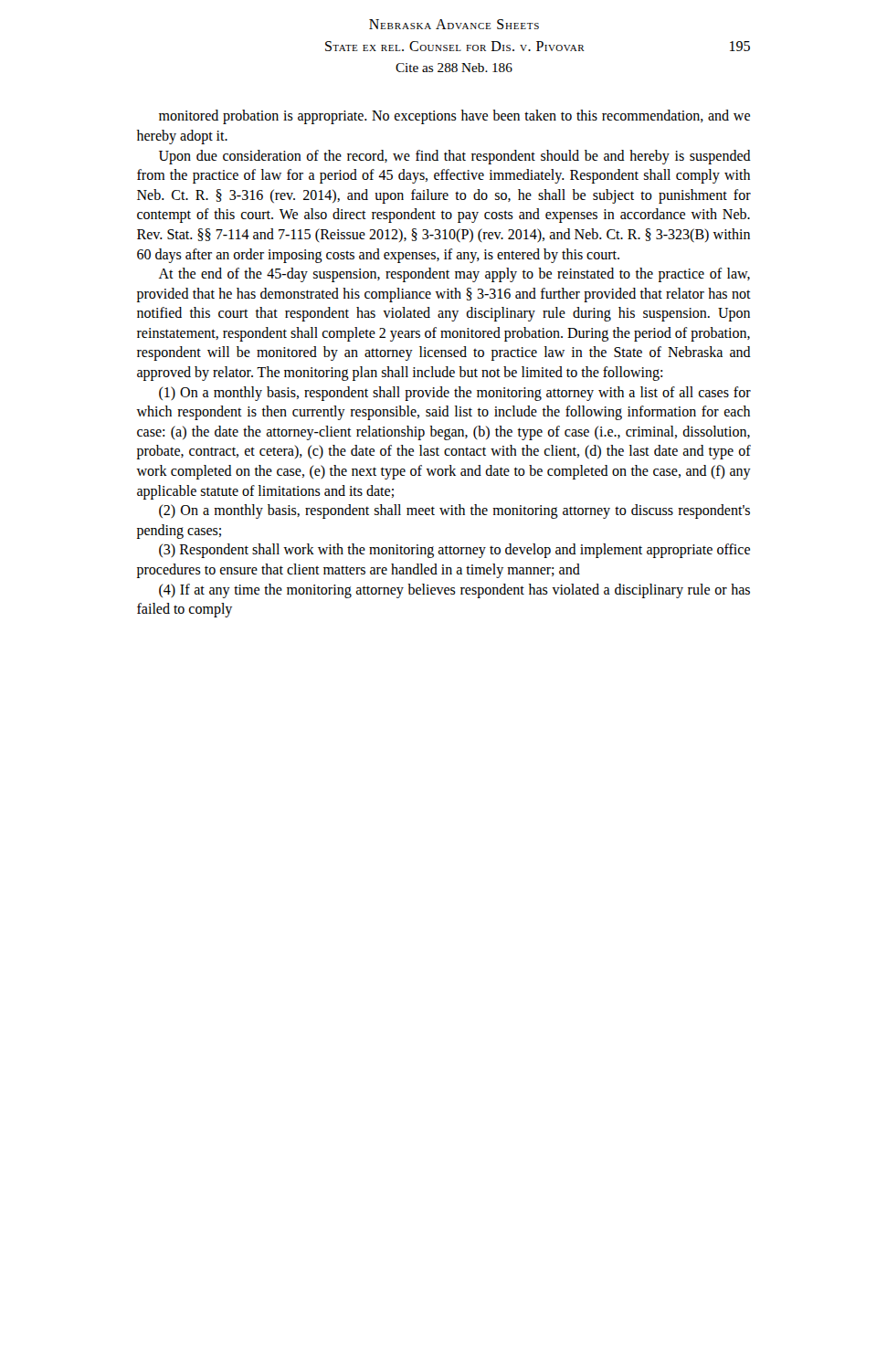Nebraska Advance Sheets
State ex rel. Counsel for Dis. v. Pivovar195
Cite as 288 Neb. 186
monitored probation is appropriate. No exceptions have been taken to this recommendation, and we hereby adopt it.
Upon due consideration of the record, we find that respondent should be and hereby is suspended from the practice of law for a period of 45 days, effective immediately. Respondent shall comply with Neb. Ct. R. § 3-316 (rev. 2014), and upon failure to do so, he shall be subject to punishment for contempt of this court. We also direct respondent to pay costs and expenses in accordance with Neb. Rev. Stat. §§ 7-114 and 7-115 (Reissue 2012), § 3-310(P) (rev. 2014), and Neb. Ct. R. § 3-323(B) within 60 days after an order imposing costs and expenses, if any, is entered by this court.
At the end of the 45-day suspension, respondent may apply to be reinstated to the practice of law, provided that he has demonstrated his compliance with § 3-316 and further provided that relator has not notified this court that respondent has violated any disciplinary rule during his suspension. Upon reinstatement, respondent shall complete 2 years of monitored probation. During the period of probation, respondent will be monitored by an attorney licensed to practice law in the State of Nebraska and approved by relator. The monitoring plan shall include but not be limited to the following:
(1) On a monthly basis, respondent shall provide the monitoring attorney with a list of all cases for which respondent is then currently responsible, said list to include the following information for each case: (a) the date the attorney-client relationship began, (b) the type of case (i.e., criminal, dissolution, probate, contract, et cetera), (c) the date of the last contact with the client, (d) the last date and type of work completed on the case, (e) the next type of work and date to be completed on the case, and (f) any applicable statute of limitations and its date;
(2) On a monthly basis, respondent shall meet with the monitoring attorney to discuss respondent's pending cases;
(3) Respondent shall work with the monitoring attorney to develop and implement appropriate office procedures to ensure that client matters are handled in a timely manner; and
(4) If at any time the monitoring attorney believes respondent has violated a disciplinary rule or has failed to comply